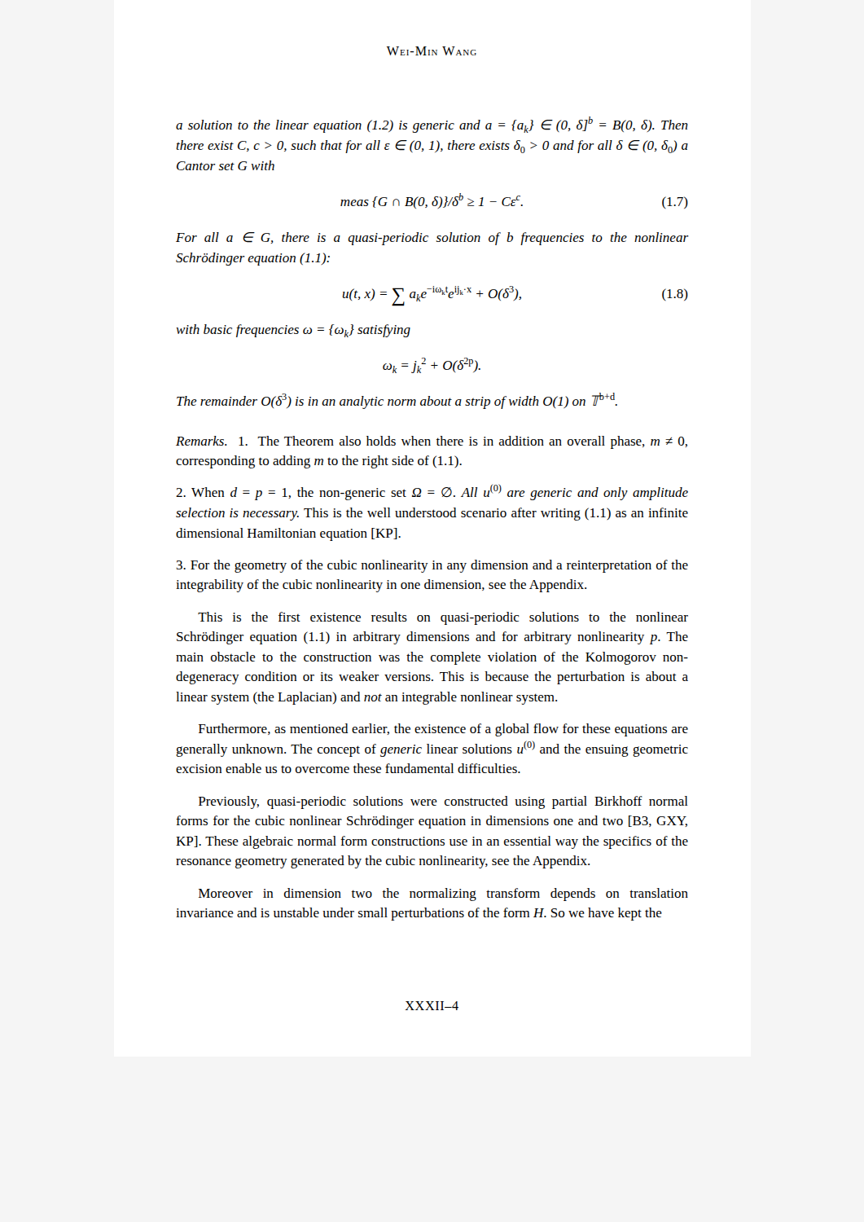Wei-Min Wang
a solution to the linear equation (1.2) is generic and a = {ak} ∈ (0, δ]b = B(0, δ). Then there exist C, c > 0, such that for all ε ∈ (0, 1), there exists δ0 > 0 and for all δ ∈ (0, δ0) a Cantor set G with
meas {G ∩ B(0, δ)}/δb ≥ 1 − Cεc. (1.7)
For all a ∈ G, there is a quasi-periodic solution of b frequencies to the nonlinear Schrödinger equation (1.1):
u(t, x) = ∑ ake−iωkteijk·x + O(δ3), (1.8)
with basic frequencies ω = {ωk} satisfying
ωk = jk2 + O(δ2p).
The remainder O(δ3) is in an analytic norm about a strip of width O(1) on 𝕋b+d.
Remarks. 1. The Theorem also holds when there is in addition an overall phase, m ≠ 0, corresponding to adding m to the right side of (1.1).
2. When d = p = 1, the non-generic set Ω = ∅. All u(0) are generic and only amplitude selection is necessary. This is the well understood scenario after writing (1.1) as an infinite dimensional Hamiltonian equation [KP].
3. For the geometry of the cubic nonlinearity in any dimension and a reinterpretation of the integrability of the cubic nonlinearity in one dimension, see the Appendix.
This is the first existence results on quasi-periodic solutions to the nonlinear Schrödinger equation (1.1) in arbitrary dimensions and for arbitrary nonlinearity p. The main obstacle to the construction was the complete violation of the Kolmogorov non-degeneracy condition or its weaker versions. This is because the perturbation is about a linear system (the Laplacian) and not an integrable nonlinear system.
Furthermore, as mentioned earlier, the existence of a global flow for these equations are generally unknown. The concept of generic linear solutions u(0) and the ensuing geometric excision enable us to overcome these fundamental difficulties.
Previously, quasi-periodic solutions were constructed using partial Birkhoff normal forms for the cubic nonlinear Schrödinger equation in dimensions one and two [B3, GXY, KP]. These algebraic normal form constructions use in an essential way the specifics of the resonance geometry generated by the cubic nonlinearity, see the Appendix.
Moreover in dimension two the normalizing transform depends on translation invariance and is unstable under small perturbations of the form H. So we have kept the
XXXII–4